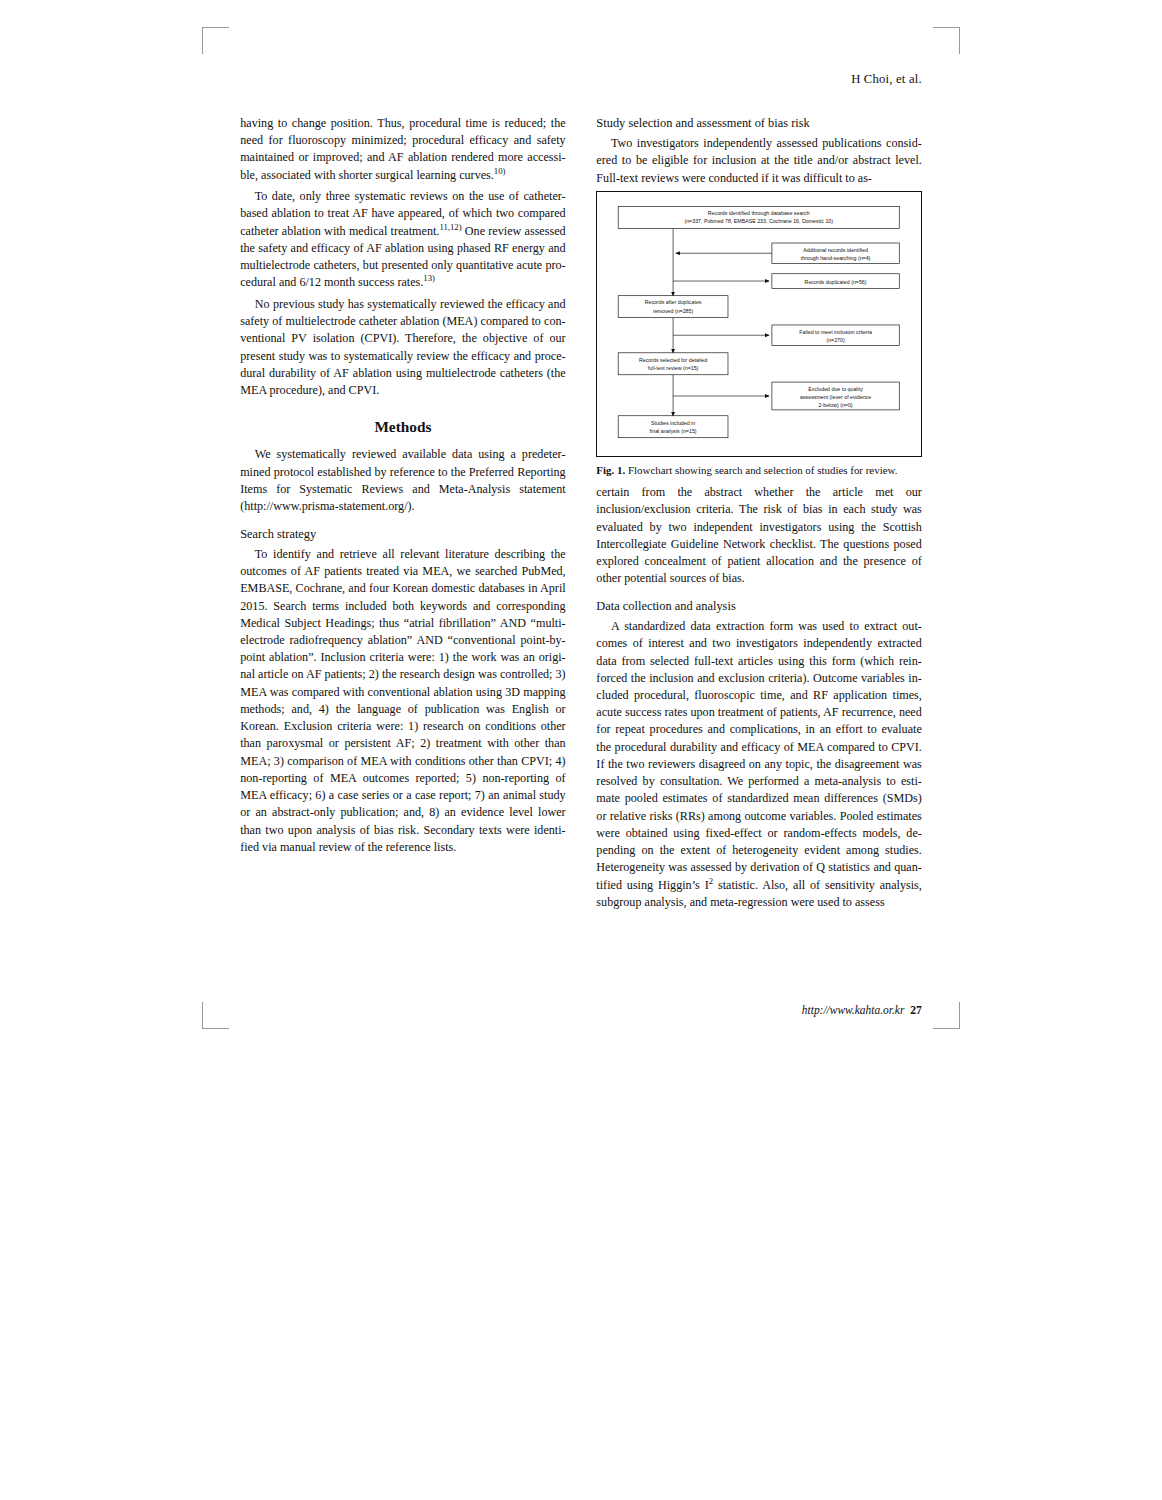H Choi, et al.
having to change position. Thus, procedural time is reduced; the need for fluoroscopy minimized; procedural efficacy and safety maintained or improved; and AF ablation rendered more accessible, associated with shorter surgical learning curves.10)
To date, only three systematic reviews on the use of catheter-based ablation to treat AF have appeared, of which two compared catheter ablation with medical treatment.11,12) One review assessed the safety and efficacy of AF ablation using phased RF energy and multielectrode catheters, but presented only quantitative acute procedural and 6/12 month success rates.13)
No previous study has systematically reviewed the efficacy and safety of multielectrode catheter ablation (MEA) compared to conventional PV isolation (CPVI). Therefore, the objective of our present study was to systematically review the efficacy and procedural durability of AF ablation using multielectrode catheters (the MEA procedure), and CPVI.
Methods
We systematically reviewed available data using a predetermined protocol established by reference to the Preferred Reporting Items for Systematic Reviews and Meta-Analysis statement (http://www.prisma-statement.org/).
Search strategy
To identify and retrieve all relevant literature describing the outcomes of AF patients treated via MEA, we searched PubMed, EMBASE, Cochrane, and four Korean domestic databases in April 2015. Search terms included both keywords and corresponding Medical Subject Headings; thus “atrial fibrillation” AND “multielectrode radiofrequency ablation” AND “conventional point-by-point ablation”. Inclusion criteria were: 1) the work was an original article on AF patients; 2) the research design was controlled; 3) MEA was compared with conventional ablation using 3D mapping methods; and, 4) the language of publication was English or Korean. Exclusion criteria were: 1) research on conditions other than paroxysmal or persistent AF; 2) treatment with other than MEA; 3) comparison of MEA with conditions other than CPVI; 4) non-reporting of MEA outcomes reported; 5) non-reporting of MEA efficacy; 6) a case series or a case report; 7) an animal study or an abstract-only publication; and, 8) an evidence level lower than two upon analysis of bias risk. Secondary texts were identified via manual review of the reference lists.
Study selection and assessment of bias risk
Two investigators independently assessed publications considered to be eligible for inclusion at the title and/or abstract level. Full-text reviews were conducted if it was difficult to as-
Records identified through database search (n=337, Pubmed 78, EMBASE 233, Cochrane 16, Domestic 10) Additional records identified through hand-searching (n=4) Records duplicated (n=56) Records after duplicates removed (n=285) Failed to meet inclusion criteria (n=270) Records selected for detailed full-text review (n=15) Excluded due to quality assessment (lever of evidence 2-below) (n=0) Studies included in final analysis (n=15)
Fig. 1. Flowchart showing search and selection of studies for review.
certain from the abstract whether the article met our inclusion/exclusion criteria. The risk of bias in each study was evaluated by two independent investigators using the Scottish Intercollegiate Guideline Network checklist. The questions posed explored concealment of patient allocation and the presence of other potential sources of bias.
Data collection and analysis
A standardized data extraction form was used to extract outcomes of interest and two investigators independently extracted data from selected full-text articles using this form (which reinforced the inclusion and exclusion criteria). Outcome variables included procedural, fluoroscopic time, and RF application times, acute success rates upon treatment of patients, AF recurrence, need for repeat procedures and complications, in an effort to evaluate the procedural durability and efficacy of MEA compared to CPVI. If the two reviewers disagreed on any topic, the disagreement was resolved by consultation. We performed a meta-analysis to estimate pooled estimates of standardized mean differences (SMDs) or relative risks (RRs) among outcome variables. Pooled estimates were obtained using fixed-effect or random-effects models, depending on the extent of heterogeneity evident among studies. Heterogeneity was assessed by derivation of Q statistics and quantified using Higgin’s I2 statistic. Also, all of sensitivity analysis, subgroup analysis, and meta-regression were used to assess
http://www.kahta.or.kr 27